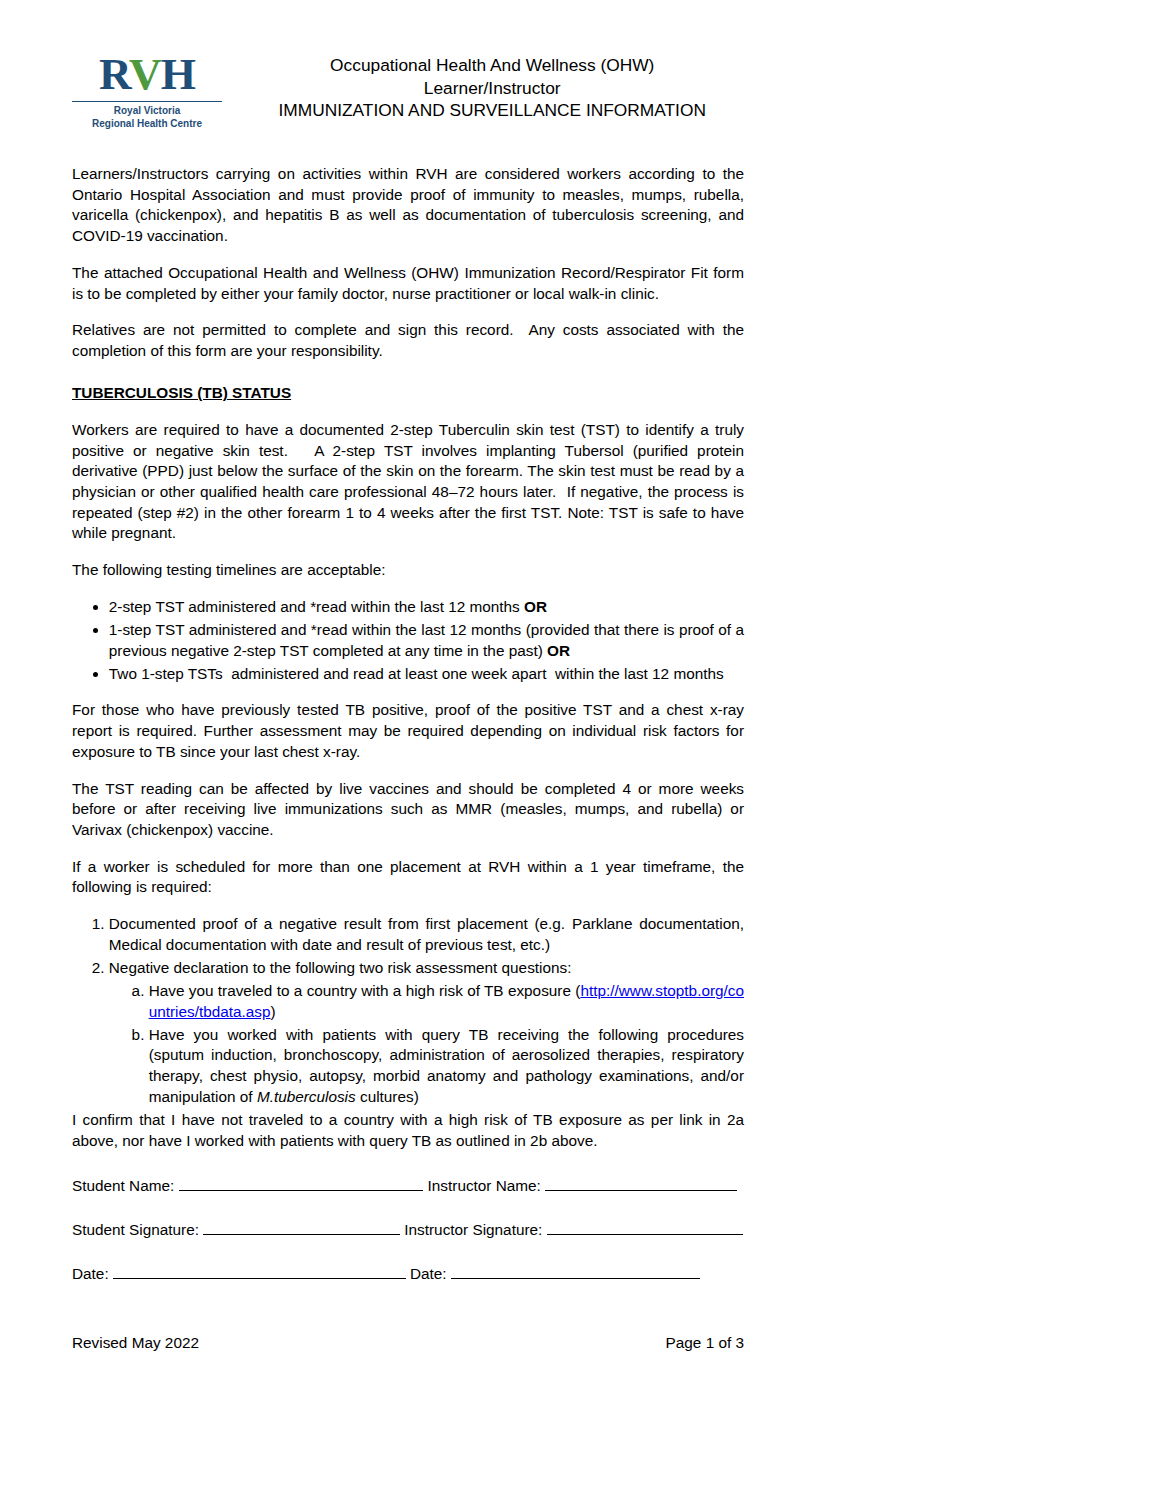RVH
Royal Victoria
Regional Health Centre
Occupational Health And Wellness (OHW)
Learner/Instructor
IMMUNIZATION AND SURVEILLANCE INFORMATION
Learners/Instructors carrying on activities within RVH are considered workers according to the Ontario Hospital Association and must provide proof of immunity to measles, mumps, rubella, varicella (chickenpox), and hepatitis B as well as documentation of tuberculosis screening, and COVID-19 vaccination.
The attached Occupational Health and Wellness (OHW) Immunization Record/Respirator Fit form is to be completed by either your family doctor, nurse practitioner or local walk-in clinic.
Relatives are not permitted to complete and sign this record. Any costs associated with the completion of this form are your responsibility.
TUBERCULOSIS (TB) STATUS
Workers are required to have a documented 2-step Tuberculin skin test (TST) to identify a truly positive or negative skin test. A 2-step TST involves implanting Tubersol (purified protein derivative (PPD) just below the surface of the skin on the forearm. The skin test must be read by a physician or other qualified health care professional 48–72 hours later. If negative, the process is repeated (step #2) in the other forearm 1 to 4 weeks after the first TST. Note: TST is safe to have while pregnant.
The following testing timelines are acceptable:
2-step TST administered and *read within the last 12 months OR
1-step TST administered and *read within the last 12 months (provided that there is proof of a previous negative 2-step TST completed at any time in the past) OR
Two 1-step TSTs administered and read at least one week apart within the last 12 months
For those who have previously tested TB positive, proof of the positive TST and a chest x-ray report is required. Further assessment may be required depending on individual risk factors for exposure to TB since your last chest x-ray.
The TST reading can be affected by live vaccines and should be completed 4 or more weeks before or after receiving live immunizations such as MMR (measles, mumps, and rubella) or Varivax (chickenpox) vaccine.
If a worker is scheduled for more than one placement at RVH within a 1 year timeframe, the following is required:
Documented proof of a negative result from first placement (e.g. Parklane documentation, Medical documentation with date and result of previous test, etc.)
Negative declaration to the following two risk assessment questions:
Have you traveled to a country with a high risk of TB exposure (http://www.stoptb.org/countries/tbdata.asp)
Have you worked with patients with query TB receiving the following procedures (sputum induction, bronchoscopy, administration of aerosolized therapies, respiratory therapy, chest physio, autopsy, morbid anatomy and pathology examinations, and/or manipulation of M.tuberculosis cultures)
I confirm that I have not traveled to a country with a high risk of TB exposure as per link in 2a above, nor have I worked with patients with query TB as outlined in 2b above.
Student Name: Instructor Name:
Student Signature: Instructor Signature:
Date: Date:
Revised May 2022 Page 1 of 3